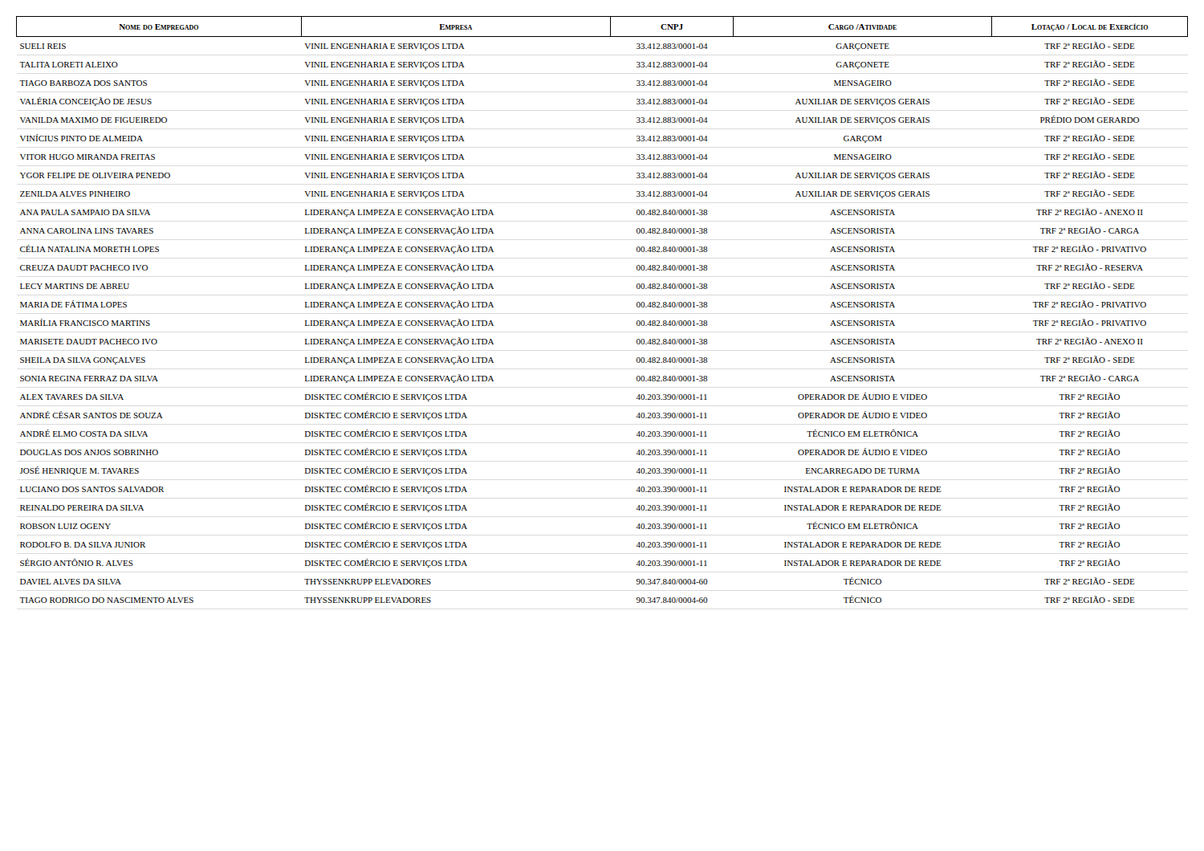| Nome do Empregado | Empresa | CNPJ | Cargo /Atividade | Lotação / Local de Exercício |
| --- | --- | --- | --- | --- |
| SUELI REIS | VINIL ENGENHARIA E SERVIÇOS LTDA | 33.412.883/0001-04 | GARÇONETE | TRF 2ª REGIÃO - SEDE |
| TALITA LORETI ALEIXO | VINIL ENGENHARIA E SERVIÇOS LTDA | 33.412.883/0001-04 | GARÇONETE | TRF 2ª REGIÃO - SEDE |
| TIAGO BARBOZA DOS SANTOS | VINIL ENGENHARIA E SERVIÇOS LTDA | 33.412.883/0001-04 | MENSAGEIRO | TRF 2ª REGIÃO - SEDE |
| VALÉRIA CONCEIÇÃO DE JESUS | VINIL ENGENHARIA E SERVIÇOS LTDA | 33.412.883/0001-04 | AUXILIAR DE SERVIÇOS GERAIS | TRF 2ª REGIÃO - SEDE |
| VANILDA MAXIMO DE FIGUEIREDO | VINIL ENGENHARIA E SERVIÇOS LTDA | 33.412.883/0001-04 | AUXILIAR DE SERVIÇOS GERAIS | PRÉDIO DOM GERARDO |
| VINÍCIUS PINTO DE ALMEIDA | VINIL ENGENHARIA E SERVIÇOS LTDA | 33.412.883/0001-04 | GARÇOM | TRF 2ª REGIÃO - SEDE |
| VITOR HUGO MIRANDA FREITAS | VINIL ENGENHARIA E SERVIÇOS LTDA | 33.412.883/0001-04 | MENSAGEIRO | TRF 2ª REGIÃO - SEDE |
| YGOR FELIPE DE OLIVEIRA PENEDO | VINIL ENGENHARIA E SERVIÇOS LTDA | 33.412.883/0001-04 | AUXILIAR DE SERVIÇOS GERAIS | TRF 2ª REGIÃO - SEDE |
| ZENILDA ALVES PINHEIRO | VINIL ENGENHARIA E SERVIÇOS LTDA | 33.412.883/0001-04 | AUXILIAR DE SERVIÇOS GERAIS | TRF 2ª REGIÃO - SEDE |
| ANA PAULA SAMPAIO DA SILVA | LIDERANÇA LIMPEZA E CONSERVAÇÃO LTDA | 00.482.840/0001-38 | ASCENSORISTA | TRF 2ª REGIÃO - ANEXO II |
| ANNA CAROLINA LINS TAVARES | LIDERANÇA LIMPEZA E CONSERVAÇÃO LTDA | 00.482.840/0001-38 | ASCENSORISTA | TRF 2ª REGIÃO - CARGA |
| CÉLIA NATALINA MORETH LOPES | LIDERANÇA LIMPEZA E CONSERVAÇÃO LTDA | 00.482.840/0001-38 | ASCENSORISTA | TRF 2ª REGIÃO - PRIVATIVO |
| CREUZA DAUDT PACHECO IVO | LIDERANÇA LIMPEZA E CONSERVAÇÃO LTDA | 00.482.840/0001-38 | ASCENSORISTA | TRF 2ª REGIÃO - RESERVA |
| LECY MARTINS DE ABREU | LIDERANÇA LIMPEZA E CONSERVAÇÃO LTDA | 00.482.840/0001-38 | ASCENSORISTA | TRF 2ª REGIÃO - SEDE |
| MARIA DE FÁTIMA LOPES | LIDERANÇA LIMPEZA E CONSERVAÇÃO LTDA | 00.482.840/0001-38 | ASCENSORISTA | TRF 2ª REGIÃO - PRIVATIVO |
| MARÍLIA FRANCISCO MARTINS | LIDERANÇA LIMPEZA E CONSERVAÇÃO LTDA | 00.482.840/0001-38 | ASCENSORISTA | TRF 2ª REGIÃO - PRIVATIVO |
| MARISETE DAUDT PACHECO IVO | LIDERANÇA LIMPEZA E CONSERVAÇÃO LTDA | 00.482.840/0001-38 | ASCENSORISTA | TRF 2ª REGIÃO - ANEXO II |
| SHEILA DA SILVA GONÇALVES | LIDERANÇA LIMPEZA E CONSERVAÇÃO LTDA | 00.482.840/0001-38 | ASCENSORISTA | TRF 2ª REGIÃO - SEDE |
| SONIA REGINA FERRAZ DA SILVA | LIDERANÇA LIMPEZA E CONSERVAÇÃO LTDA | 00.482.840/0001-38 | ASCENSORISTA | TRF 2ª REGIÃO - CARGA |
| ALEX TAVARES DA SILVA | DISKTEC COMÉRCIO E SERVIÇOS LTDA | 40.203.390/0001-11 | OPERADOR DE ÁUDIO E VIDEO | TRF 2ª REGIÃO |
| ANDRÉ CÉSAR SANTOS DE SOUZA | DISKTEC COMÉRCIO E SERVIÇOS LTDA | 40.203.390/0001-11 | OPERADOR DE ÁUDIO E VIDEO | TRF 2ª REGIÃO |
| ANDRÉ ELMO COSTA DA SILVA | DISKTEC COMÉRCIO E SERVIÇOS LTDA | 40.203.390/0001-11 | TÉCNICO EM ELETRÔNICA | TRF 2ª REGIÃO |
| DOUGLAS DOS ANJOS SOBRINHO | DISKTEC COMÉRCIO E SERVIÇOS LTDA | 40.203.390/0001-11 | OPERADOR DE ÁUDIO E VIDEO | TRF 2ª REGIÃO |
| JOSÉ HENRIQUE M. TAVARES | DISKTEC COMÉRCIO E SERVIÇOS LTDA | 40.203.390/0001-11 | ENCARREGADO DE TURMA | TRF 2ª REGIÃO |
| LUCIANO DOS SANTOS SALVADOR | DISKTEC COMÉRCIO E SERVIÇOS LTDA | 40.203.390/0001-11 | INSTALADOR E REPARADOR DE REDE | TRF 2ª REGIÃO |
| REINALDO PEREIRA DA SILVA | DISKTEC COMÉRCIO E SERVIÇOS LTDA | 40.203.390/0001-11 | INSTALADOR E REPARADOR DE REDE | TRF 2ª REGIÃO |
| ROBSON LUIZ OGENY | DISKTEC COMÉRCIO E SERVIÇOS LTDA | 40.203.390/0001-11 | TÉCNICO EM ELETRÔNICA | TRF 2ª REGIÃO |
| RODOLFO B. DA SILVA JUNIOR | DISKTEC COMÉRCIO E SERVIÇOS LTDA | 40.203.390/0001-11 | INSTALADOR E REPARADOR DE REDE | TRF 2ª REGIÃO |
| SÉRGIO ANTÔNIO R. ALVES | DISKTEC COMÉRCIO E SERVIÇOS LTDA | 40.203.390/0001-11 | INSTALADOR E REPARADOR DE REDE | TRF 2ª REGIÃO |
| DAVIEL ALVES DA SILVA | THYSSENKRUPP ELEVADORES | 90.347.840/0004-60 | TÉCNICO | TRF 2ª REGIÃO - SEDE |
| TIAGO RODRIGO DO NASCIMENTO ALVES | THYSSENKRUPP ELEVADORES | 90.347.840/0004-60 | TÉCNICO | TRF 2ª REGIÃO - SEDE |